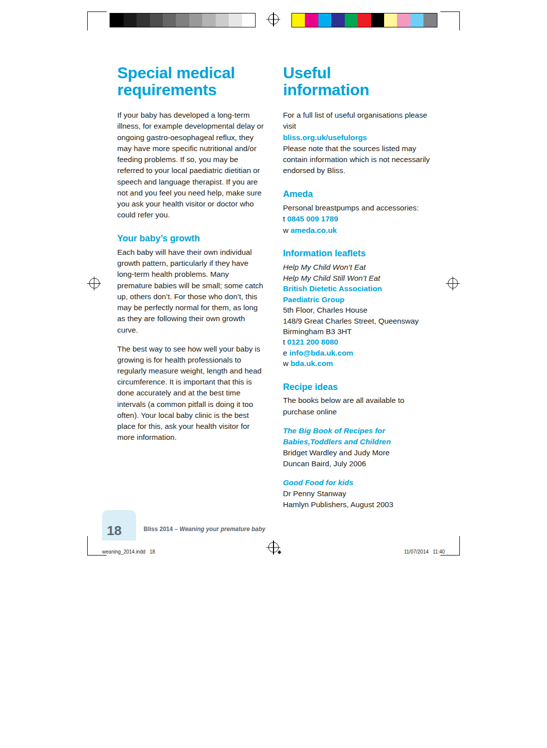Special medical
requirements
If your baby has developed a long-term illness, for example developmental delay or ongoing gastro-oesophageal reflux, they may have more specific nutritional and/or feeding problems. If so, you may be referred to your local paediatric dietitian or speech and language therapist. If you are not and you feel you need help, make sure you ask your health visitor or doctor who could refer you.
Your baby’s growth
Each baby will have their own individual growth pattern, particularly if they have long-term health problems. Many premature babies will be small; some catch up, others don’t. For those who don’t, this may be perfectly normal for them, as long as they are following their own growth curve.
The best way to see how well your baby is growing is for health professionals to regularly measure weight, length and head circumference. It is important that this is done accurately and at the best time intervals (a common pitfall is doing it too often). Your local baby clinic is the best place for this, ask your health visitor for more information.
Useful
information
For a full list of useful organisations please visit
bliss.org.uk/usefulorgs
Please note that the sources listed may contain information which is not necessarily endorsed by Bliss.
Ameda
Personal breastpumps and accessories:
t 0845 009 1789
w ameda.co.uk
Information leaflets
Help My Child Won’t Eat
Help My Child Still Won’t Eat
British Dietetic Association
Paediatric Group
5th Floor, Charles House
148/9 Great Charles Street, Queensway
Birmingham B3 3HT
t 0121 200 8080
e info@bda.uk.com
w bda.uk.com
Recipe ideas
The books below are all available to purchase online
The Big Book of Recipes for
Babies,Toddlers and Children Bridget Wardley and Judy More Duncan Baird, July 2006
Good Food for kids Dr Penny Stanway Hamlyn Publishers, August 2003
18
Bliss 2014 – Weaning your premature baby
weaning_2014.indd 18
◆
11/07/2014 11:40